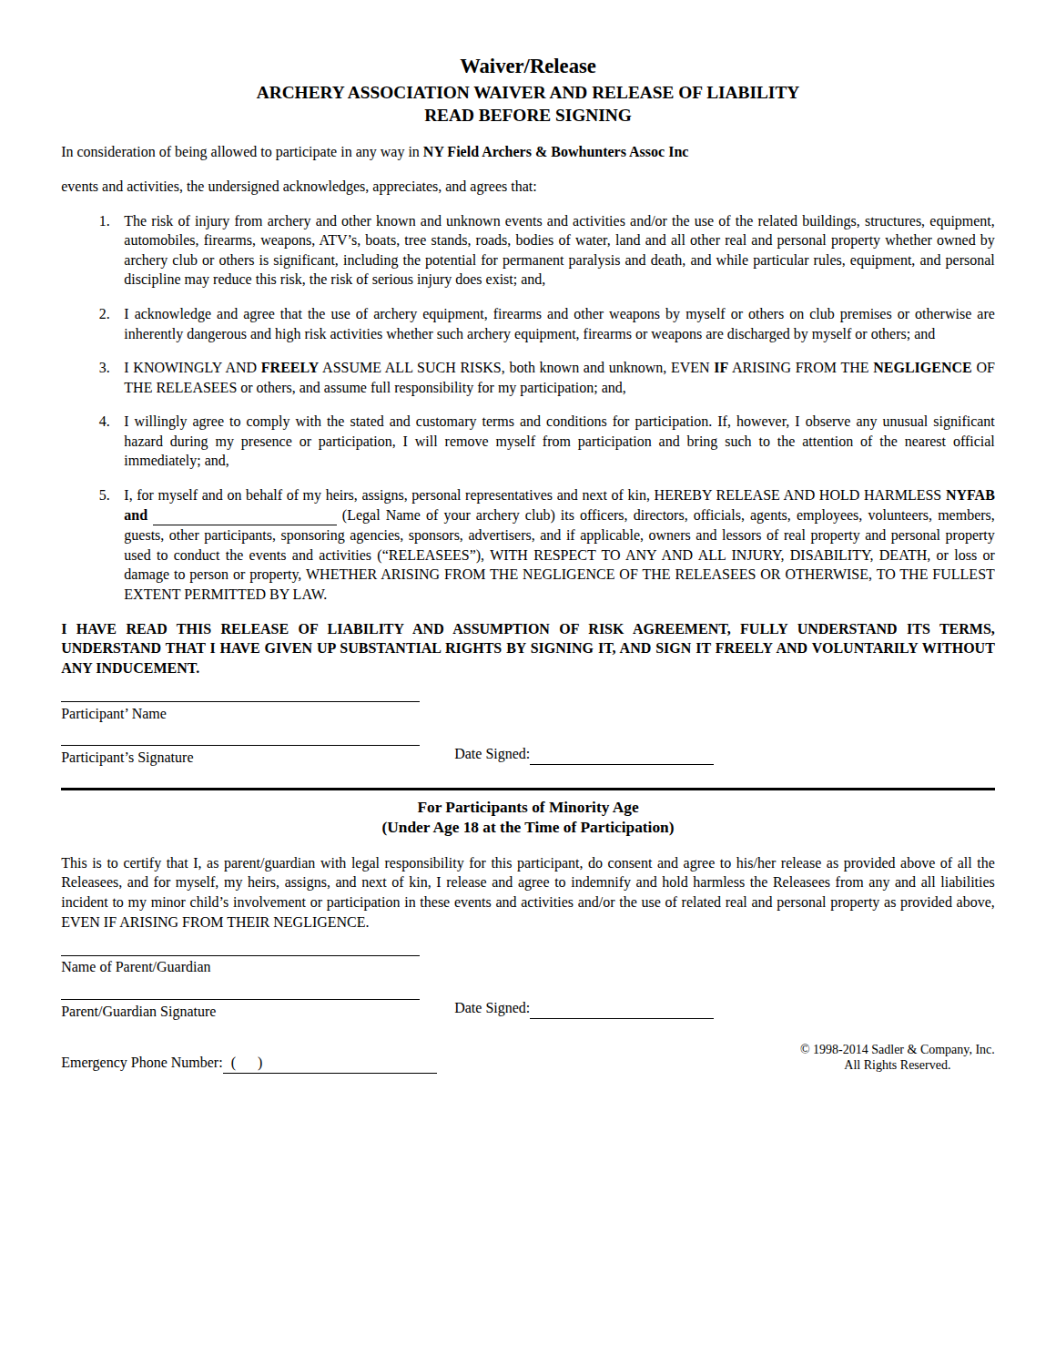Waiver/Release
Archery Association Waiver and Release of Liability
Read Before Signing
In consideration of being allowed to participate in any way in NY Field Archers & Bowhunters Assoc Inc
events and activities, the undersigned acknowledges, appreciates, and agrees that:
The risk of injury from archery and other known and unknown events and activities and/or the use of the related buildings, structures, equipment, automobiles, firearms, weapons, ATV’s, boats, tree stands, roads, bodies of water, land and all other real and personal property whether owned by archery club or others is significant, including the potential for permanent paralysis and death, and while particular rules, equipment, and personal discipline may reduce this risk, the risk of serious injury does exist; and,
I acknowledge and agree that the use of archery equipment, firearms and other weapons by myself or others on club premises or otherwise are inherently dangerous and high risk activities whether such archery equipment, firearms or weapons are discharged by myself or others; and
I KNOWINGLY AND FREELY ASSUME ALL SUCH RISKS, both known and unknown, EVEN IF ARISING FROM THE NEGLIGENCE OF THE RELEASEES or others, and assume full responsibility for my participation; and,
I willingly agree to comply with the stated and customary terms and conditions for participation. If, however, I observe any unusual significant hazard during my presence or participation, I will remove myself from participation and bring such to the attention of the nearest official immediately; and,
I, for myself and on behalf of my heirs, assigns, personal representatives and next of kin, HEREBY RELEASE AND HOLD HARMLESS NYFAB and (Legal Name of your archery club) its officers, directors, officials, agents, employees, volunteers, members, guests, other participants, sponsoring agencies, sponsors, advertisers, and if applicable, owners and lessors of real property and personal property used to conduct the events and activities (“RELEASEES”), WITH RESPECT TO ANY AND ALL INJURY, DISABILITY, DEATH, or loss or damage to person or property, WHETHER ARISING FROM THE NEGLIGENCE OF THE RELEASEES OR OTHERWISE, TO THE FULLEST EXTENT PERMITTED BY LAW.
I HAVE READ THIS RELEASE OF LIABILITY AND ASSUMPTION OF RISK AGREEMENT, FULLY UNDERSTAND ITS TERMS, UNDERSTAND THAT I HAVE GIVEN UP SUBSTANTIAL RIGHTS BY SIGNING IT, AND SIGN IT FREELY AND VOLUNTARILY WITHOUT ANY INDUCEMENT.
Participant’ Name
Participant’s Signature
Date Signed:
For Participants of Minority Age
(Under Age 18 at the Time of Participation)
This is to certify that I, as parent/guardian with legal responsibility for this participant, do consent and agree to his/her release as provided above of all the Releasees, and for myself, my heirs, assigns, and next of kin, I release and agree to indemnify and hold harmless the Releasees from any and all liabilities incident to my minor child’s involvement or participation in these events and activities and/or the use of related real and personal property as provided above, EVEN IF ARISING FROM THEIR NEGLIGENCE.
Name of Parent/Guardian
Parent/Guardian Signature
Date Signed:
Emergency Phone Number:( )
© 1998-2014 Sadler & Company, Inc.
All Rights Reserved.